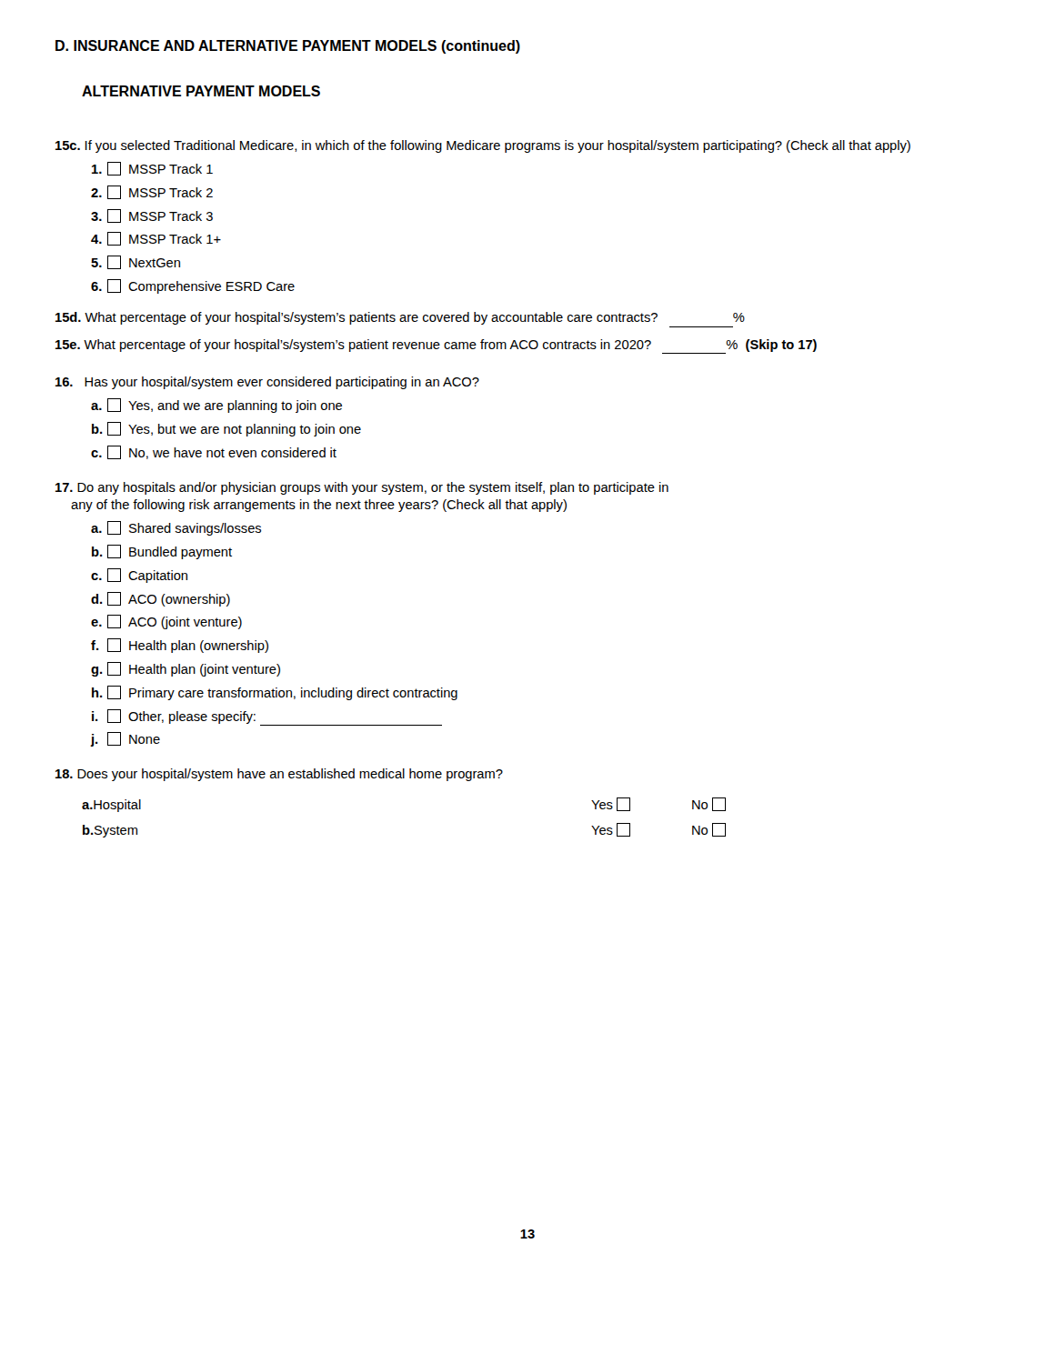D. INSURANCE AND ALTERNATIVE PAYMENT MODELS (continued)
ALTERNATIVE PAYMENT MODELS
15c. If you selected Traditional Medicare, in which of the following Medicare programs is your hospital/system participating? (Check all that apply)
1. MSSP Track 1
2. MSSP Track 2
3. MSSP Track 3
4. MSSP Track 1+
5. NextGen
6. Comprehensive ESRD Care
15d. What percentage of your hospital’s/system’s patients are covered by accountable care contracts? %
15e. What percentage of your hospital’s/system’s patient revenue came from ACO contracts in 2020? % (Skip to 17)
16. Has your hospital/system ever considered participating in an ACO?
a. Yes, and we are planning to join one
b. Yes, but we are not planning to join one
c. No, we have not even considered it
17. Do any hospitals and/or physician groups with your system, or the system itself, plan to participate in
any of the following risk arrangements in the next three years? (Check all that apply)
a. Shared savings/losses
b. Bundled payment
c. Capitation
d. ACO (ownership)
e. ACO (joint venture)
f. Health plan (ownership)
g. Health plan (joint venture)
h. Primary care transformation, including direct contracting
i. Other, please specify:
j. None
18. Does your hospital/system have an established medical home program?
| a. Hospital | Yes | No |
| b. System | Yes | No |
13